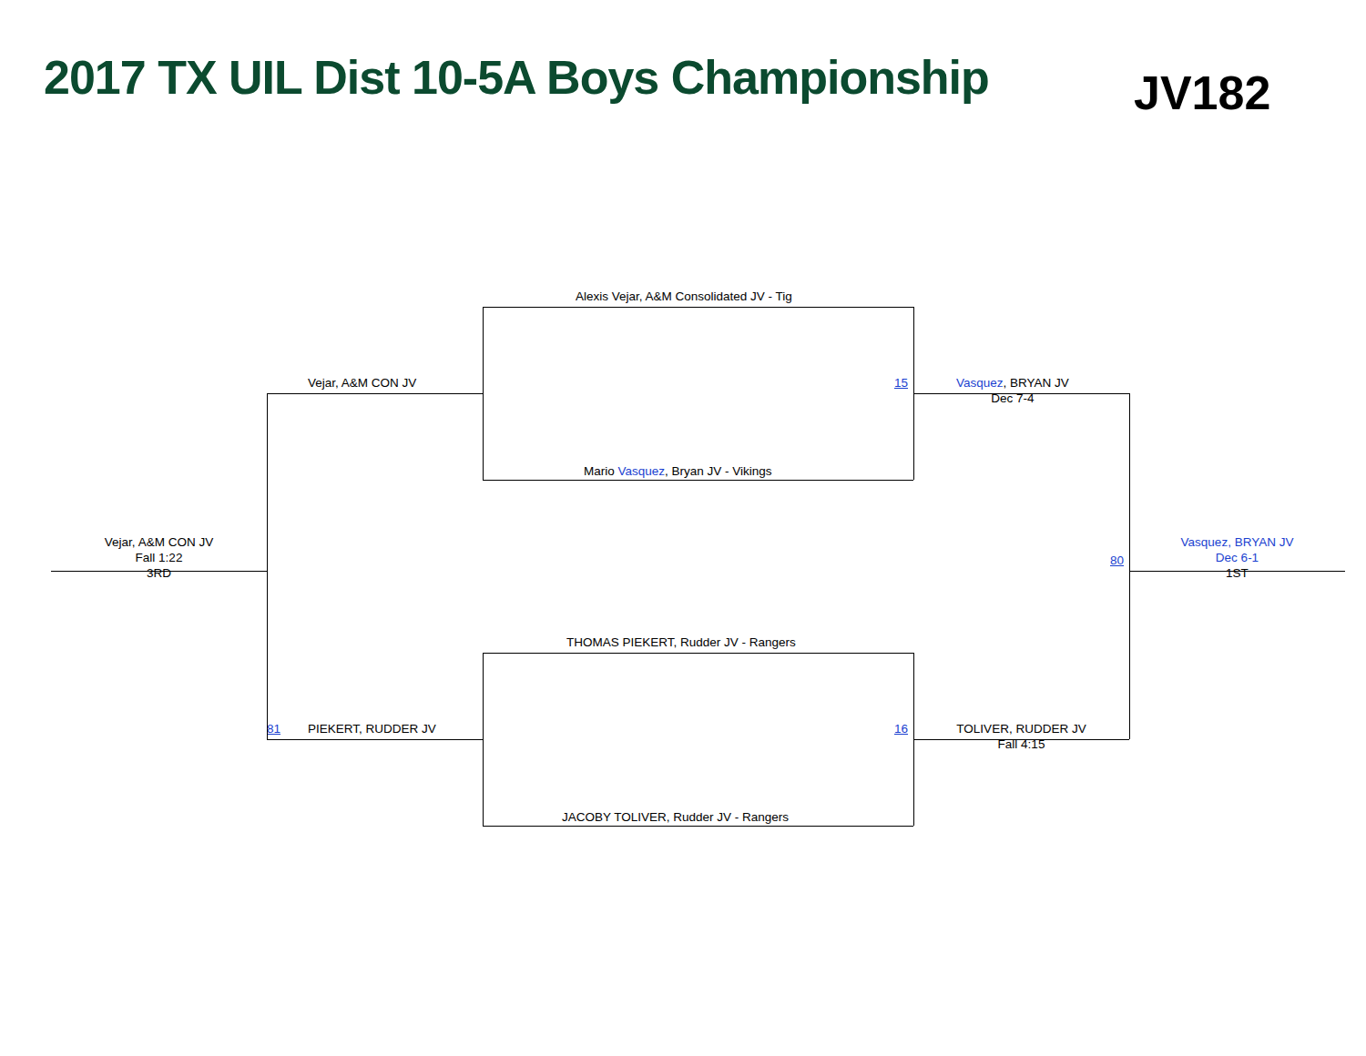2017 TX UIL Dist 10-5A Boys Championship
JV182
Alexis Vejar, A&M Consolidated JV - Tig
Mario Vasquez, Bryan JV - Vikings
Vejar, A&M CON JV
THOMAS PIEKERT, Rudder JV - Rangers
JACOBY TOLIVER, Rudder JV - Rangers
81
PIEKERT, RUDDER JV
Vejar, A&M CON JV
Fall 1:22
3RD
15
Vasquez, BRYAN JV
Dec 7-4
16
TOLIVER, RUDDER JV
Fall 4:15
80
Vasquez, BRYAN JV
Dec 6-1
1ST